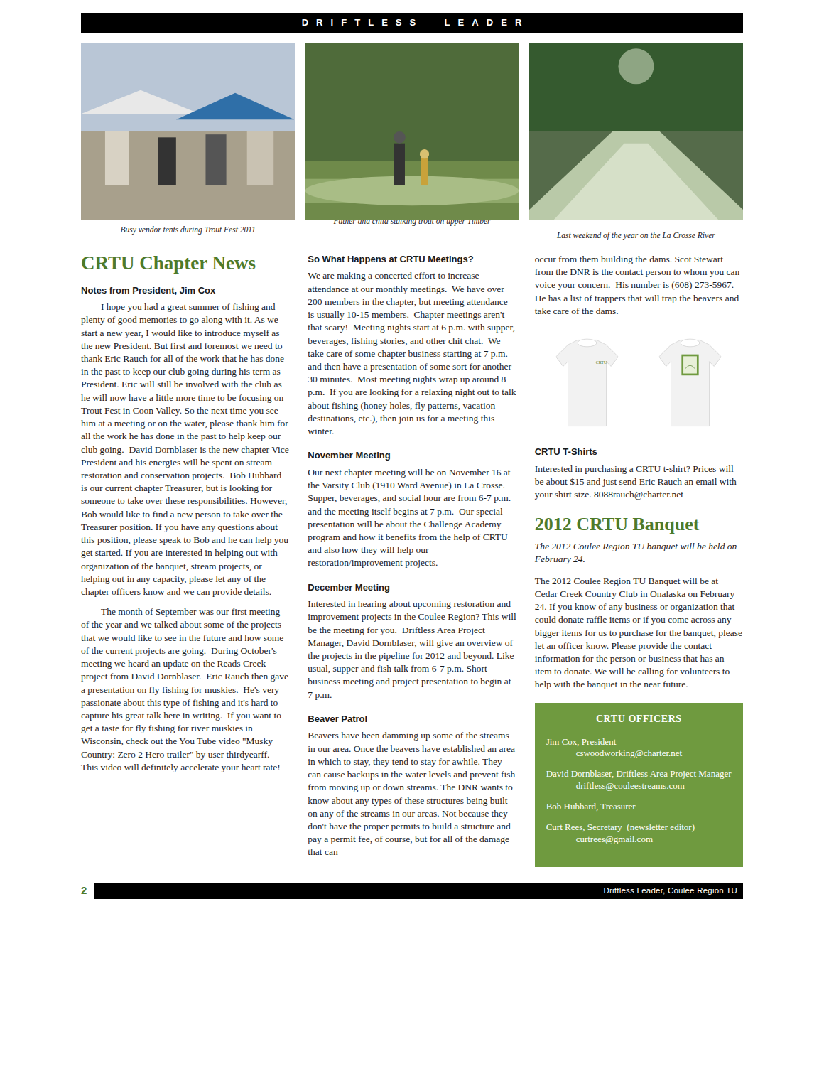DRIFTLESS LEADER
Busy vendor tents during Trout Fest 2011
Father and child stalking trout on upper Timber
Last weekend of the year on the La Crosse River
CRTU Chapter News
Notes from President, Jim Cox
I hope you had a great summer of fishing and plenty of good memories to go along with it. As we start a new year, I would like to introduce myself as the new President. But first and foremost we need to thank Eric Rauch for all of the work that he has done in the past to keep our club going during his term as President. Eric will still be involved with the club as he will now have a little more time to be focusing on Trout Fest in Coon Valley. So the next time you see him at a meeting or on the water, please thank him for all the work he has done in the past to help keep our club going. David Dornblaser is the new chapter Vice President and his energies will be spent on stream restoration and conservation projects. Bob Hubbard is our current chapter Treasurer, but is looking for someone to take over these responsibilities. However, Bob would like to find a new person to take over the Treasurer position. If you have any questions about this position, please speak to Bob and he can help you get started. If you are interested in helping out with organization of the banquet, stream projects, or helping out in any capacity, please let any of the chapter officers know and we can provide details.
The month of September was our first meeting of the year and we talked about some of the projects that we would like to see in the future and how some of the current projects are going. During October's meeting we heard an update on the Reads Creek project from David Dornblaser. Eric Rauch then gave a presentation on fly fishing for muskies. He's very passionate about this type of fishing and it's hard to capture his great talk here in writing. If you want to get a taste for fly fishing for river muskies in Wisconsin, check out the You Tube video "Musky Country: Zero 2 Hero trailer" by user thirdyearff. This video will definitely accelerate your heart rate!
So What Happens at CRTU Meetings?
We are making a concerted effort to increase attendance at our monthly meetings. We have over 200 members in the chapter, but meeting attendance is usually 10-15 members. Chapter meetings aren't that scary! Meeting nights start at 6 p.m. with supper, beverages, fishing stories, and other chit chat. We take care of some chapter business starting at 7 p.m. and then have a presentation of some sort for another 30 minutes. Most meeting nights wrap up around 8 p.m. If you are looking for a relaxing night out to talk about fishing (honey holes, fly patterns, vacation destinations, etc.), then join us for a meeting this winter.
November Meeting
Our next chapter meeting will be on November 16 at the Varsity Club (1910 Ward Avenue) in La Crosse. Supper, beverages, and social hour are from 6-7 p.m. and the meeting itself begins at 7 p.m. Our special presentation will be about the Challenge Academy program and how it benefits from the help of CRTU and also how they will help our restoration/improvement projects.
December Meeting
Interested in hearing about upcoming restoration and improvement projects in the Coulee Region? This will be the meeting for you. Driftless Area Project Manager, David Dornblaser, will give an overview of the projects in the pipeline for 2012 and beyond. Like usual, supper and fish talk from 6-7 p.m. Short business meeting and project presentation to begin at 7 p.m.
Beaver Patrol
Beavers have been damming up some of the streams in our area. Once the beavers have established an area in which to stay, they tend to stay for awhile. They can cause backups in the water levels and prevent fish from moving up or down streams. The DNR wants to know about any types of these structures being built on any of the streams in our areas. Not because they don't have the proper permits to build a structure and pay a permit fee, of course, but for all of the damage that can
occur from them building the dams. Scot Stewart from the DNR is the contact person to whom you can voice your concern. His number is (608) 273-5967. He has a list of trappers that will trap the beavers and take care of the dams.
CRTU T-Shirts
Interested in purchasing a CRTU t-shirt? Prices will be about $15 and just send Eric Rauch an email with your shirt size. 8088rauch@charter.net
2012 CRTU Banquet
The 2012 Coulee Region TU banquet will be held on February 24.
The 2012 Coulee Region TU Banquet will be at Cedar Creek Country Club in Onalaska on February 24. If you know of any business or organization that could donate raffle items or if you come across any bigger items for us to purchase for the banquet, please let an officer know. Please provide the contact information for the person or business that has an item to donate. We will be calling for volunteers to help with the banquet in the near future.
CRTU OFFICERS
Jim Cox, Presidentcswoodworking@charter.net
David Dornblaser, Driftless Area Project Managerdriftless@couleestreams.com
Bob Hubbard, Treasurer
Curt Rees, Secretary (newsletter editor)curtrees@gmail.com
2
Driftless Leader, Coulee Region TU